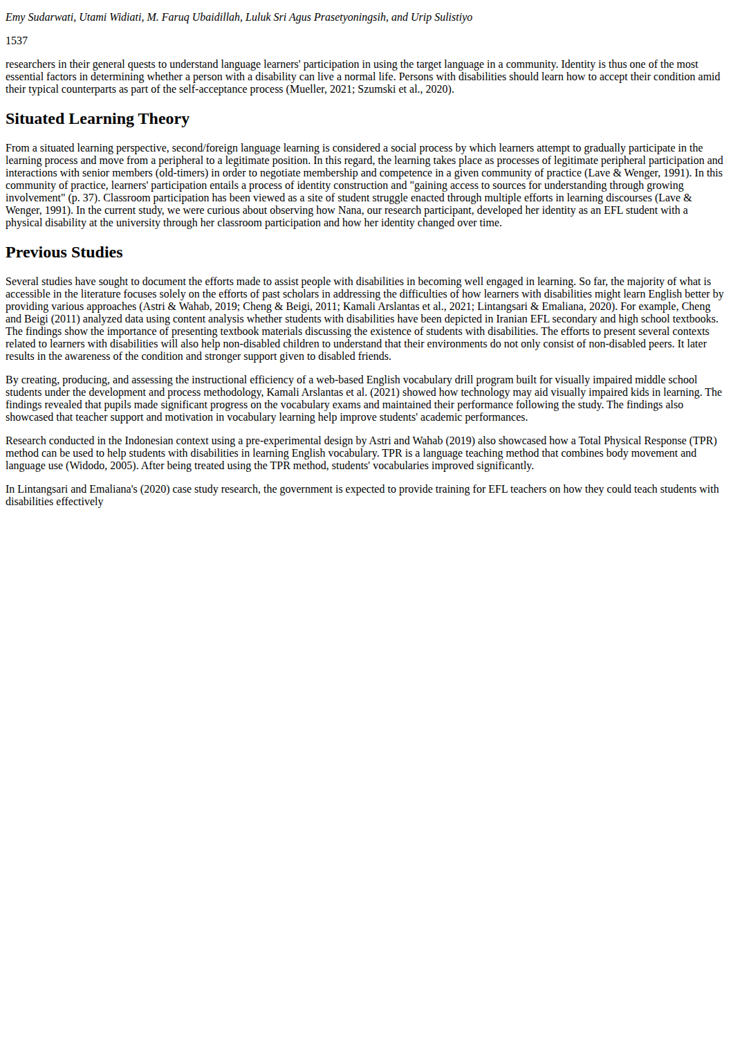Emy Sudarwati, Utami Widiati, M. Faruq Ubaidillah, Luluk Sri Agus Prasetyoningsih, and Urip Sulistiyo
1537
researchers in their general quests to understand language learners' participation in using the target language in a community. Identity is thus one of the most essential factors in determining whether a person with a disability can live a normal life. Persons with disabilities should learn how to accept their condition amid their typical counterparts as part of the self-acceptance process (Mueller, 2021; Szumski et al., 2020).
Situated Learning Theory
From a situated learning perspective, second/foreign language learning is considered a social process by which learners attempt to gradually participate in the learning process and move from a peripheral to a legitimate position. In this regard, the learning takes place as processes of legitimate peripheral participation and interactions with senior members (old-timers) in order to negotiate membership and competence in a given community of practice (Lave & Wenger, 1991). In this community of practice, learners' participation entails a process of identity construction and "gaining access to sources for understanding through growing involvement" (p. 37). Classroom participation has been viewed as a site of student struggle enacted through multiple efforts in learning discourses (Lave & Wenger, 1991). In the current study, we were curious about observing how Nana, our research participant, developed her identity as an EFL student with a physical disability at the university through her classroom participation and how her identity changed over time.
Previous Studies
Several studies have sought to document the efforts made to assist people with disabilities in becoming well engaged in learning. So far, the majority of what is accessible in the literature focuses solely on the efforts of past scholars in addressing the difficulties of how learners with disabilities might learn English better by providing various approaches (Astri & Wahab, 2019; Cheng & Beigi, 2011; Kamali Arslantas et al., 2021; Lintangsari & Emaliana, 2020). For example, Cheng and Beigi (2011) analyzed data using content analysis whether students with disabilities have been depicted in Iranian EFL secondary and high school textbooks. The findings show the importance of presenting textbook materials discussing the existence of students with disabilities. The efforts to present several contexts related to learners with disabilities will also help non-disabled children to understand that their environments do not only consist of non-disabled peers. It later results in the awareness of the condition and stronger support given to disabled friends.
By creating, producing, and assessing the instructional efficiency of a web-based English vocabulary drill program built for visually impaired middle school students under the development and process methodology, Kamali Arslantas et al. (2021) showed how technology may aid visually impaired kids in learning. The findings revealed that pupils made significant progress on the vocabulary exams and maintained their performance following the study. The findings also showcased that teacher support and motivation in vocabulary learning help improve students' academic performances.
Research conducted in the Indonesian context using a pre-experimental design by Astri and Wahab (2019) also showcased how a Total Physical Response (TPR) method can be used to help students with disabilities in learning English vocabulary. TPR is a language teaching method that combines body movement and language use (Widodo, 2005). After being treated using the TPR method, students' vocabularies improved significantly.
In Lintangsari and Emaliana's (2020) case study research, the government is expected to provide training for EFL teachers on how they could teach students with disabilities effectively